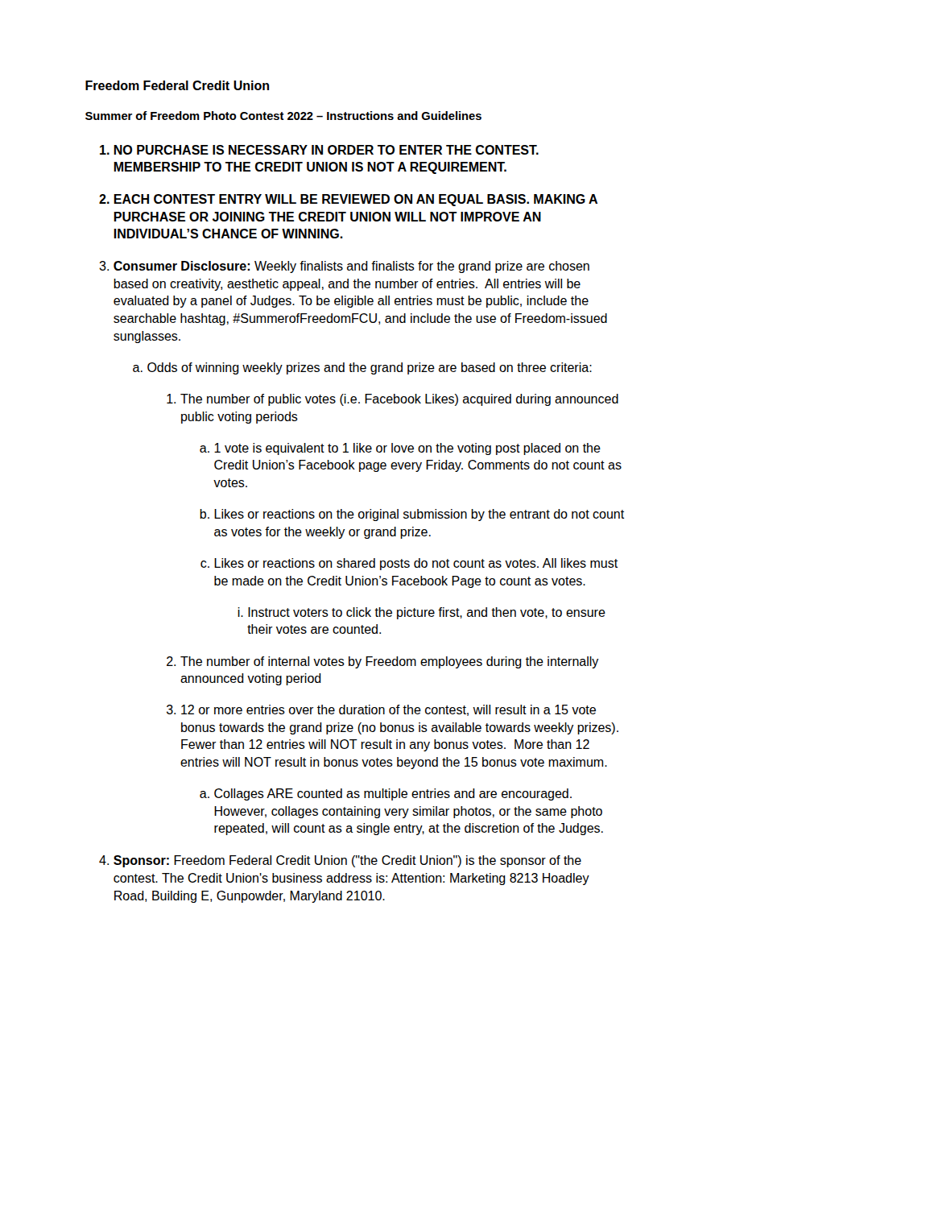Freedom Federal Credit Union
Summer of Freedom Photo Contest 2022 – Instructions and Guidelines
No purchase is necessary in order to enter the contest. Membership to the credit union is not a requirement.
Each contest entry will be reviewed on an equal basis. Making a purchase or joining the credit union will not improve an individual’s chance of winning.
Consumer Disclosure: Weekly finalists and finalists for the grand prize are chosen based on creativity, aesthetic appeal, and the number of entries. All entries will be evaluated by a panel of Judges. To be eligible all entries must be public, include the searchable hashtag, #SummerofFreedomFCU, and include the use of Freedom-issued sunglasses.
Odds of winning weekly prizes and the grand prize are based on three criteria:
The number of public votes (i.e. Facebook Likes) acquired during announced public voting periods
1 vote is equivalent to 1 like or love on the voting post placed on the Credit Union’s Facebook page every Friday. Comments do not count as votes.
Likes or reactions on the original submission by the entrant do not count as votes for the weekly or grand prize.
Likes or reactions on shared posts do not count as votes. All likes must be made on the Credit Union’s Facebook Page to count as votes.
Instruct voters to click the picture first, and then vote, to ensure their votes are counted.
The number of internal votes by Freedom employees during the internally announced voting period
12 or more entries over the duration of the contest, will result in a 15 vote bonus towards the grand prize (no bonus is available towards weekly prizes). Fewer than 12 entries will NOT result in any bonus votes. More than 12 entries will NOT result in bonus votes beyond the 15 bonus vote maximum.
Collages ARE counted as multiple entries and are encouraged. However, collages containing very similar photos, or the same photo repeated, will count as a single entry, at the discretion of the Judges.
Sponsor: Freedom Federal Credit Union ("the Credit Union") is the sponsor of the contest. The Credit Union's business address is: Attention: Marketing 8213 Hoadley Road, Building E, Gunpowder, Maryland 21010.